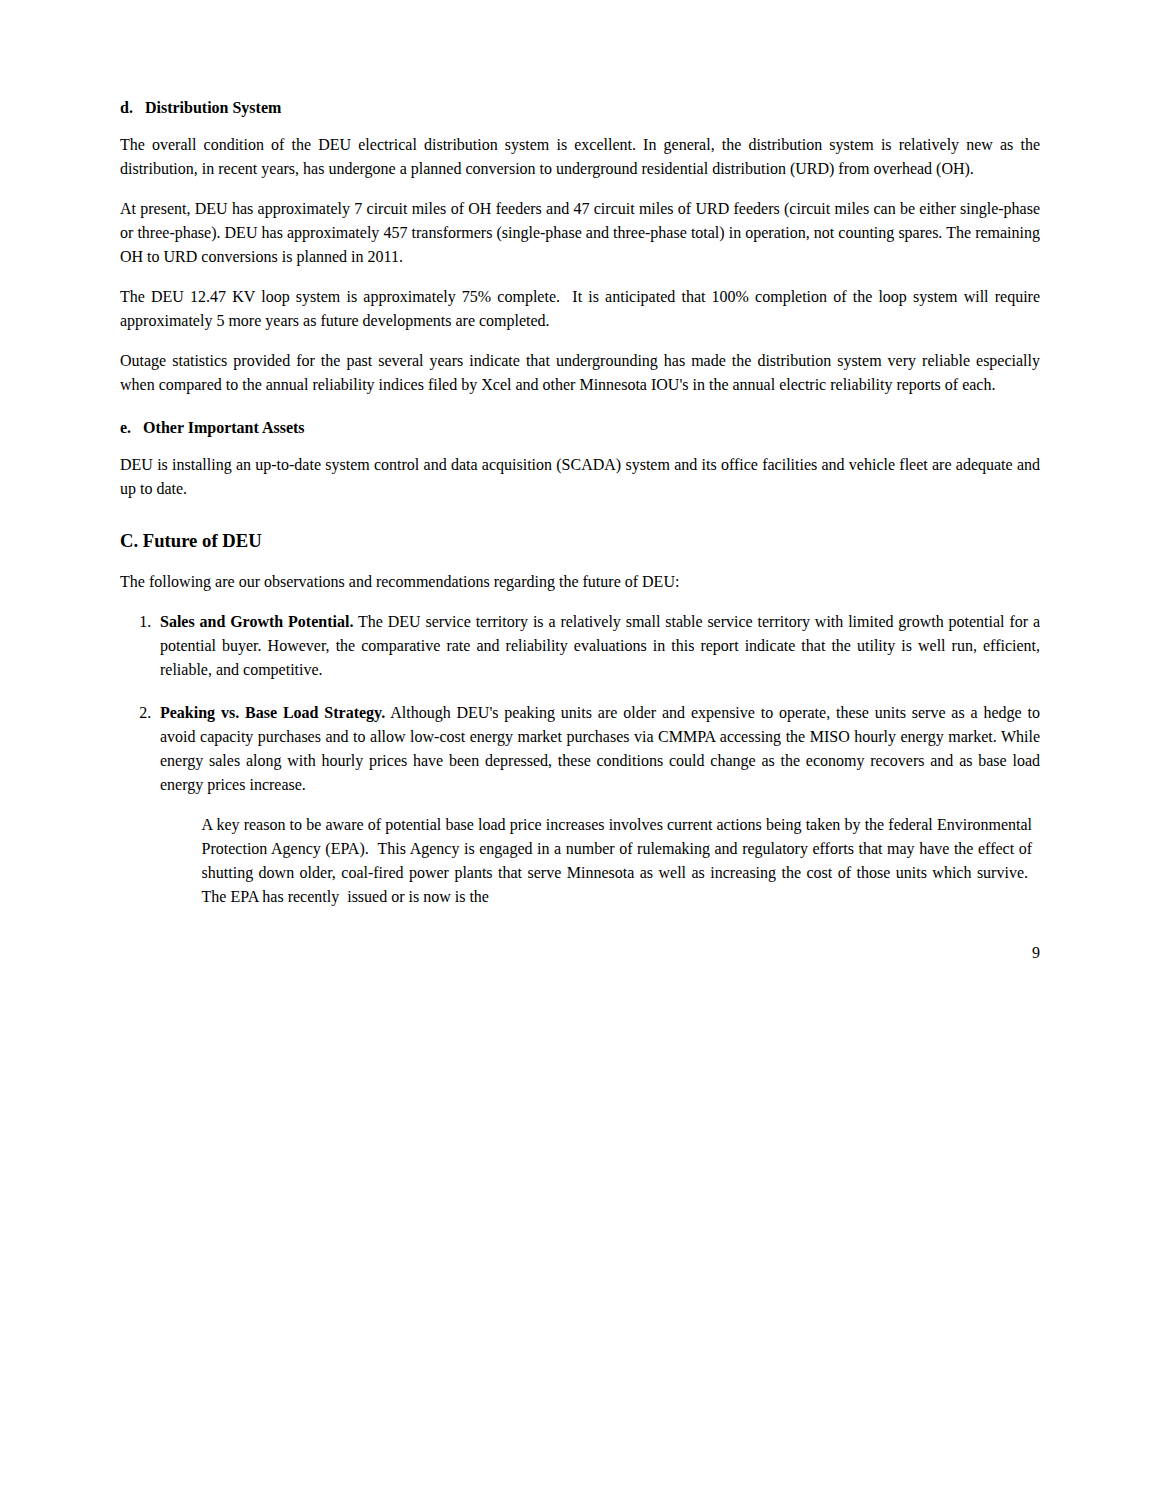d. Distribution System
The overall condition of the DEU electrical distribution system is excellent. In general, the distribution system is relatively new as the distribution, in recent years, has undergone a planned conversion to underground residential distribution (URD) from overhead (OH).
At present, DEU has approximately 7 circuit miles of OH feeders and 47 circuit miles of URD feeders (circuit miles can be either single-phase or three-phase). DEU has approximately 457 transformers (single-phase and three-phase total) in operation, not counting spares. The remaining OH to URD conversions is planned in 2011.
The DEU 12.47 KV loop system is approximately 75% complete. It is anticipated that 100% completion of the loop system will require approximately 5 more years as future developments are completed.
Outage statistics provided for the past several years indicate that undergrounding has made the distribution system very reliable especially when compared to the annual reliability indices filed by Xcel and other Minnesota IOU's in the annual electric reliability reports of each.
e. Other Important Assets
DEU is installing an up-to-date system control and data acquisition (SCADA) system and its office facilities and vehicle fleet are adequate and up to date.
C. Future of DEU
The following are our observations and recommendations regarding the future of DEU:
Sales and Growth Potential. The DEU service territory is a relatively small stable service territory with limited growth potential for a potential buyer. However, the comparative rate and reliability evaluations in this report indicate that the utility is well run, efficient, reliable, and competitive.
Peaking vs. Base Load Strategy. Although DEU's peaking units are older and expensive to operate, these units serve as a hedge to avoid capacity purchases and to allow low-cost energy market purchases via CMMPA accessing the MISO hourly energy market. While energy sales along with hourly prices have been depressed, these conditions could change as the economy recovers and as base load energy prices increase.
A key reason to be aware of potential base load price increases involves current actions being taken by the federal Environmental Protection Agency (EPA). This Agency is engaged in a number of rulemaking and regulatory efforts that may have the effect of shutting down older, coal-fired power plants that serve Minnesota as well as increasing the cost of those units which survive. The EPA has recently issued or is now is the
9